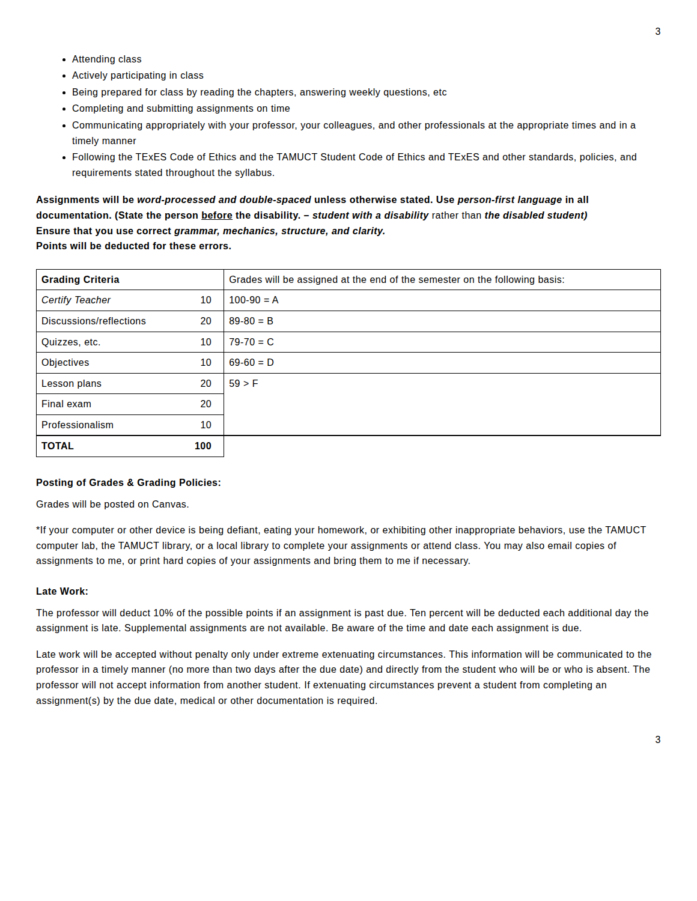3
Attending class
Actively participating in class
Being prepared for class by reading the chapters, answering weekly questions, etc
Completing and submitting assignments on time
Communicating appropriately with your professor, your colleagues, and other professionals at the appropriate times and in a timely manner
Following the TExES Code of Ethics and the TAMUCT Student Code of Ethics and TExES and other standards, policies, and requirements stated throughout the syllabus.
Assignments will be word-processed and double-spaced unless otherwise stated. Use person-first language in all documentation. (State the person before the disability. – student with a disability rather than the disabled student)
Ensure that you use correct grammar, mechanics, structure, and clarity.
Points will be deducted for these errors.
| Grading Criteria | | Grades will be assigned at the end of the semester on the following basis: |
| Certify Teacher | 10 | 100-90 = A |
| Discussions/reflections | 20 | 89-80 = B |
| Quizzes, etc. | 10 | 79-70 = C |
| Objectives | 10 | 69-60 = D |
| Lesson plans | 20 | 59 > F |
| Final exam | 20 | |
| Professionalism | 10 | |
| TOTAL | 100 | |
Posting of Grades & Grading Policies:
Grades will be posted on Canvas.
*If your computer or other device is being defiant, eating your homework, or exhibiting other inappropriate behaviors, use the TAMUCT computer lab, the TAMUCT library, or a local library to complete your assignments or attend class. You may also email copies of assignments to me, or print hard copies of your assignments and bring them to me if necessary.
Late Work:
The professor will deduct 10% of the possible points if an assignment is past due. Ten percent will be deducted each additional day the assignment is late. Supplemental assignments are not available. Be aware of the time and date each assignment is due.
Late work will be accepted without penalty only under extreme extenuating circumstances. This information will be communicated to the professor in a timely manner (no more than two days after the due date) and directly from the student who will be or who is absent. The professor will not accept information from another student. If extenuating circumstances prevent a student from completing an assignment(s) by the due date, medical or other documentation is required.
3